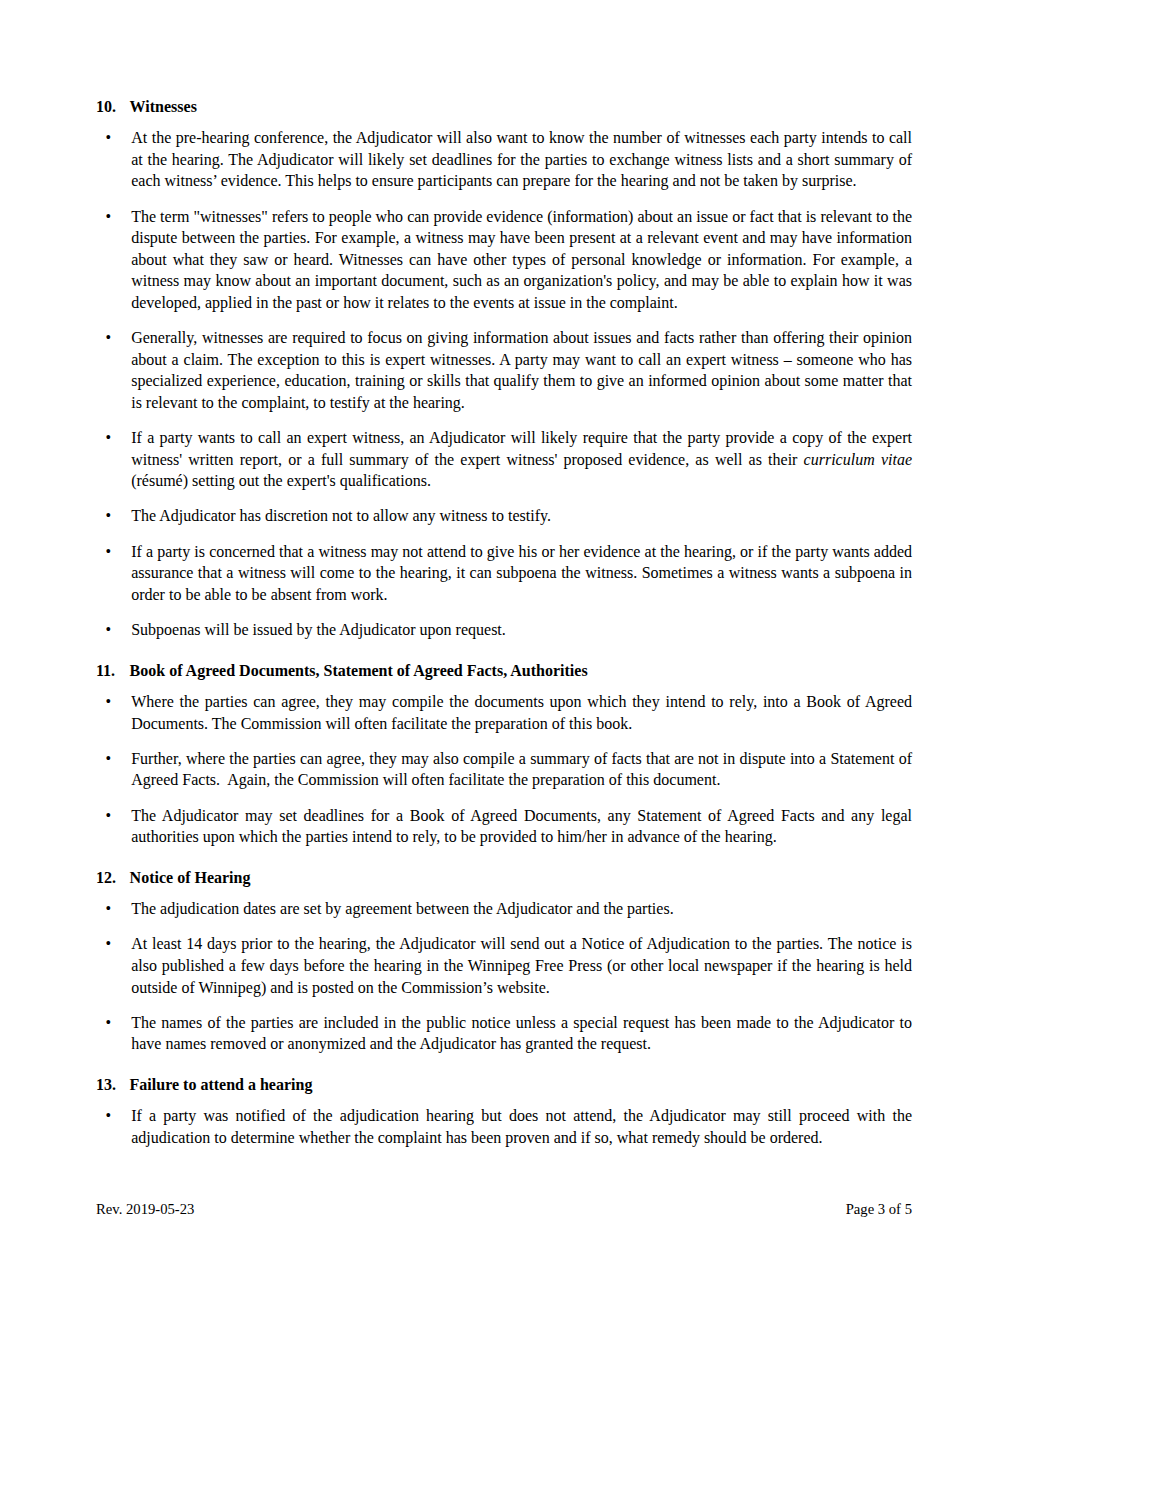10. Witnesses
At the pre-hearing conference, the Adjudicator will also want to know the number of witnesses each party intends to call at the hearing. The Adjudicator will likely set deadlines for the parties to exchange witness lists and a short summary of each witness’ evidence. This helps to ensure participants can prepare for the hearing and not be taken by surprise.
The term "witnesses" refers to people who can provide evidence (information) about an issue or fact that is relevant to the dispute between the parties. For example, a witness may have been present at a relevant event and may have information about what they saw or heard. Witnesses can have other types of personal knowledge or information. For example, a witness may know about an important document, such as an organization's policy, and may be able to explain how it was developed, applied in the past or how it relates to the events at issue in the complaint.
Generally, witnesses are required to focus on giving information about issues and facts rather than offering their opinion about a claim. The exception to this is expert witnesses. A party may want to call an expert witness – someone who has specialized experience, education, training or skills that qualify them to give an informed opinion about some matter that is relevant to the complaint, to testify at the hearing.
If a party wants to call an expert witness, an Adjudicator will likely require that the party provide a copy of the expert witness' written report, or a full summary of the expert witness' proposed evidence, as well as their curriculum vitae (résumé) setting out the expert's qualifications.
The Adjudicator has discretion not to allow any witness to testify.
If a party is concerned that a witness may not attend to give his or her evidence at the hearing, or if the party wants added assurance that a witness will come to the hearing, it can subpoena the witness. Sometimes a witness wants a subpoena in order to be able to be absent from work.
Subpoenas will be issued by the Adjudicator upon request.
11. Book of Agreed Documents, Statement of Agreed Facts, Authorities
Where the parties can agree, they may compile the documents upon which they intend to rely, into a Book of Agreed Documents. The Commission will often facilitate the preparation of this book.
Further, where the parties can agree, they may also compile a summary of facts that are not in dispute into a Statement of Agreed Facts. Again, the Commission will often facilitate the preparation of this document.
The Adjudicator may set deadlines for a Book of Agreed Documents, any Statement of Agreed Facts and any legal authorities upon which the parties intend to rely, to be provided to him/her in advance of the hearing.
12. Notice of Hearing
The adjudication dates are set by agreement between the Adjudicator and the parties.
At least 14 days prior to the hearing, the Adjudicator will send out a Notice of Adjudication to the parties. The notice is also published a few days before the hearing in the Winnipeg Free Press (or other local newspaper if the hearing is held outside of Winnipeg) and is posted on the Commission’s website.
The names of the parties are included in the public notice unless a special request has been made to the Adjudicator to have names removed or anonymized and the Adjudicator has granted the request.
13. Failure to attend a hearing
If a party was notified of the adjudication hearing but does not attend, the Adjudicator may still proceed with the adjudication to determine whether the complaint has been proven and if so, what remedy should be ordered.
Rev. 2019-05-23 Page 3 of 5